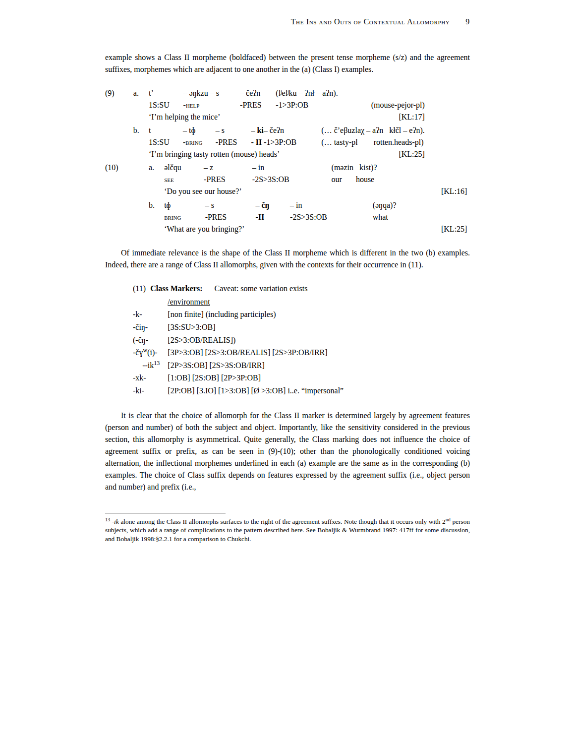The Ins and Outs of Contextual Allomorphy9
example shows a Class II morpheme (boldfaced) between the present tense morpheme (s/z) and the agreement suffixes, morphemes which are adjacent to one another in the (a) (Class I) examples.
| (9) | a. | t’ | – əŋkzu – s | – čeʔn | (lʲelʲku – ʔnł – aʔn). | |
| | | 1S:SU | -help | -PRES | -1>3P:OB | (mouse-pejor-pl) | |
| | | ‘I’m helping the mice’ | [KL:17] |
| | b. | t | – tɸ | – s | – ki – čeʔn | (… č’eβuzlaχ – aʔn kłčl – eʔn). | |
| | | 1S:SU | -bring | -PRES | - II -1>3P:OB | (… tasty-pl rotten.heads-pl) | |
| | | ‘I’m bringing tasty rotten (mouse) heads’ | [KL:25] |
| (10) | | a. | əlčqu | – z | – in | (məzin kist)? | |
| | | | see | -PRES | -2S>3S:OB | our house | |
| | | | ‘Do you see our house?’ | [KL:16] |
| | | b. | tɸ | – s | – čŋ | – in | (əŋqa)? | |
| | | | bring | -PRES | -II | -2S>3S:OB | what | |
| | | | ‘What are you bringing?’ | [KL:25] |
Of immediate relevance is the shape of the Class II morpheme which is different in the two (b) examples. Indeed, there are a range of Class II allomorphs, given with the contexts for their occurrence in (11).
(11) Class Markers: Caveat: some variation exists
| | /environment |
| -k- | [non finite] (including participles) |
| -čiŋ- | [3 S:SU >3: OB ] |
| (-čŋ- | [2 S >3: OB / REALIS ]) |
| -čɣ w (i)- | [3 P >3: OB ] [2 S >3: OB / REALIS ] [2 S >3 P : OB / IRR ] |
| --ik 13 | [2 P >3 S : OB ] [2 S >3 S : OB / IRR ] |
| -xk- | [1: OB ] [2 S : OB ] [2 P >3 P : OB ] |
| -ki- | [2 P : OB ] [3. IO ] [1>3: OB ] [Ø >3: OB ] i..e. “impersonal” |
It is clear that the choice of allomorph for the Class II marker is determined largely by agreement features (person and number) of both the subject and object. Importantly, like the sensitivity considered in the previous section, this allomorphy is asymmetrical. Quite generally, the Class marking does not influence the choice of agreement suffix or prefix, as can be seen in (9)-(10); other than the phonologically conditioned voicing alternation, the inflectional morphemes underlined in each (a) example are the same as in the corresponding (b) examples. The choice of Class suffix depends on features expressed by the agreement suffix (i.e., object person and number) and prefix (i.e.,
13 -ik alone among the Class II allomorphs surfaces to the right of the agreement suffxes. Note though that it occurs only with 2nd person subjects, which add a range of complications to the pattern described here. See Bobaljik & Wurmbrand 1997: 417ff for some discussion, and Bobaljik 1998:§2.2.1 for a comparison to Chukchi.